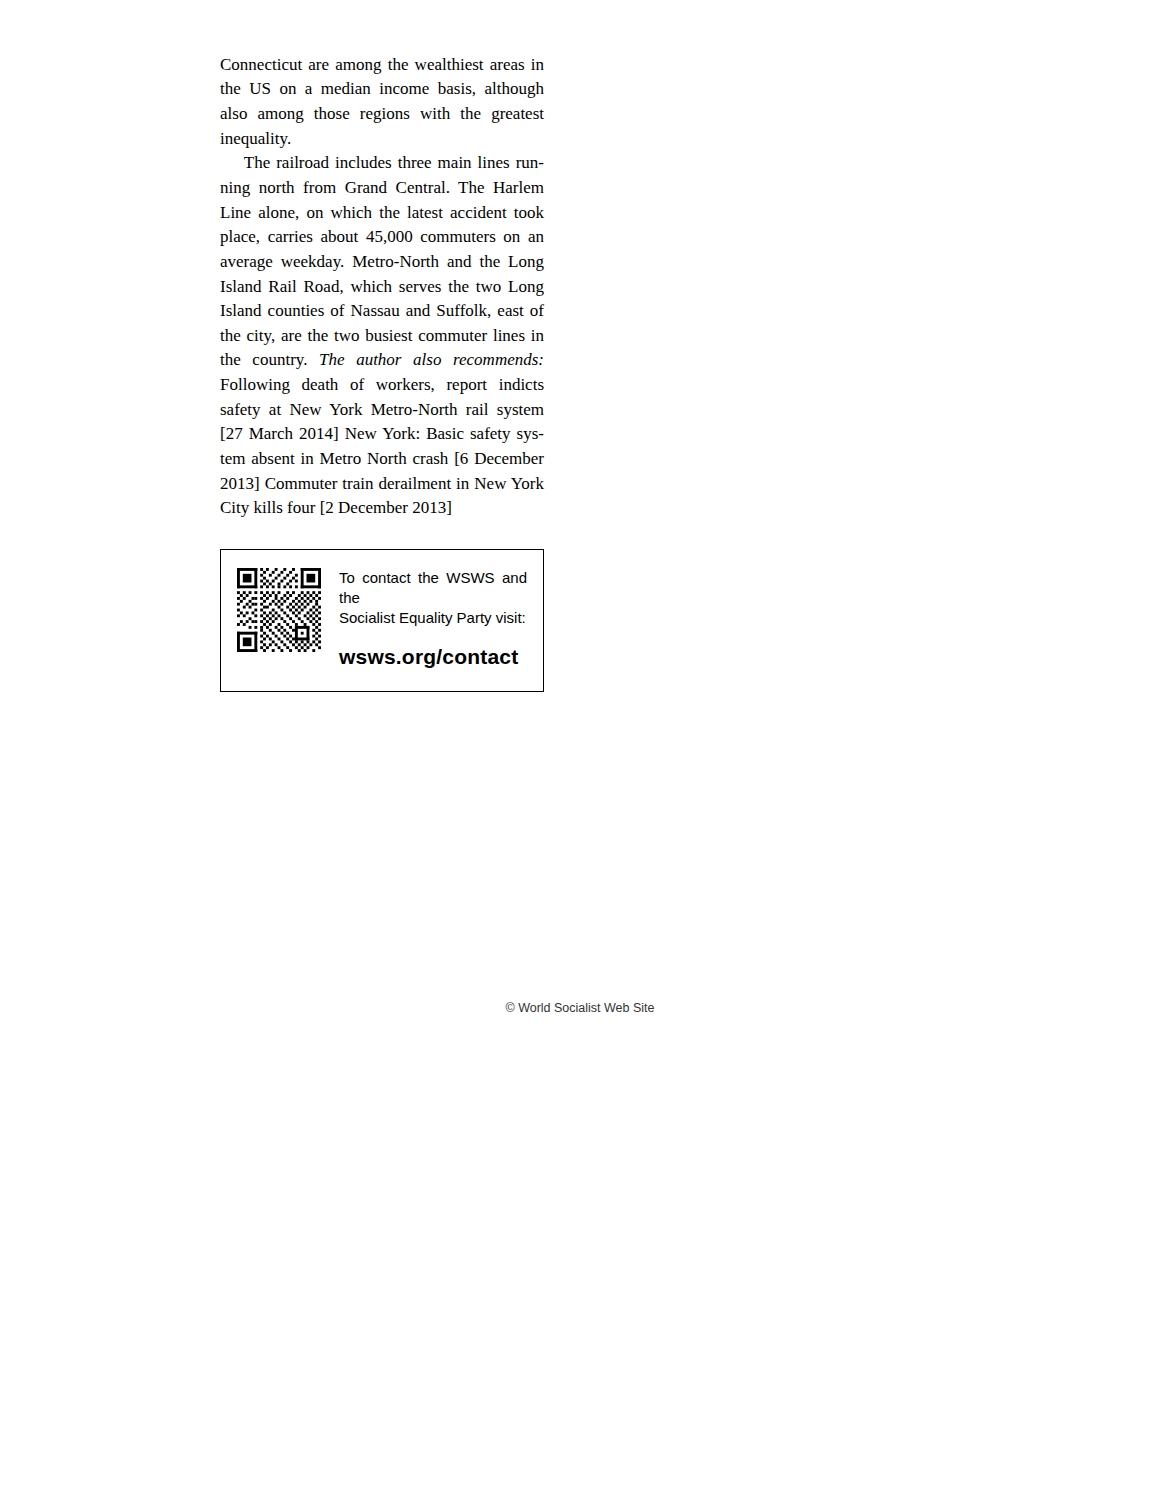Connecticut are among the wealthiest areas in the US on a median income basis, although also among those regions with the greatest inequality.
The railroad includes three main lines running north from Grand Central. The Harlem Line alone, on which the latest accident took place, carries about 45,000 commuters on an average weekday. Metro-North and the Long Island Rail Road, which serves the two Long Island counties of Nassau and Suffolk, east of the city, are the two busiest commuter lines in the country. The author also recommends: Following death of workers, report indicts safety at New York Metro-North rail system [27 March 2014] New York: Basic safety system absent in Metro North crash [6 December 2013] Commuter train derailment in New York City kills four [2 December 2013]
To contact the WSWS and the
Socialist Equality Party visit: wsws.org/contact
© World Socialist Web Site